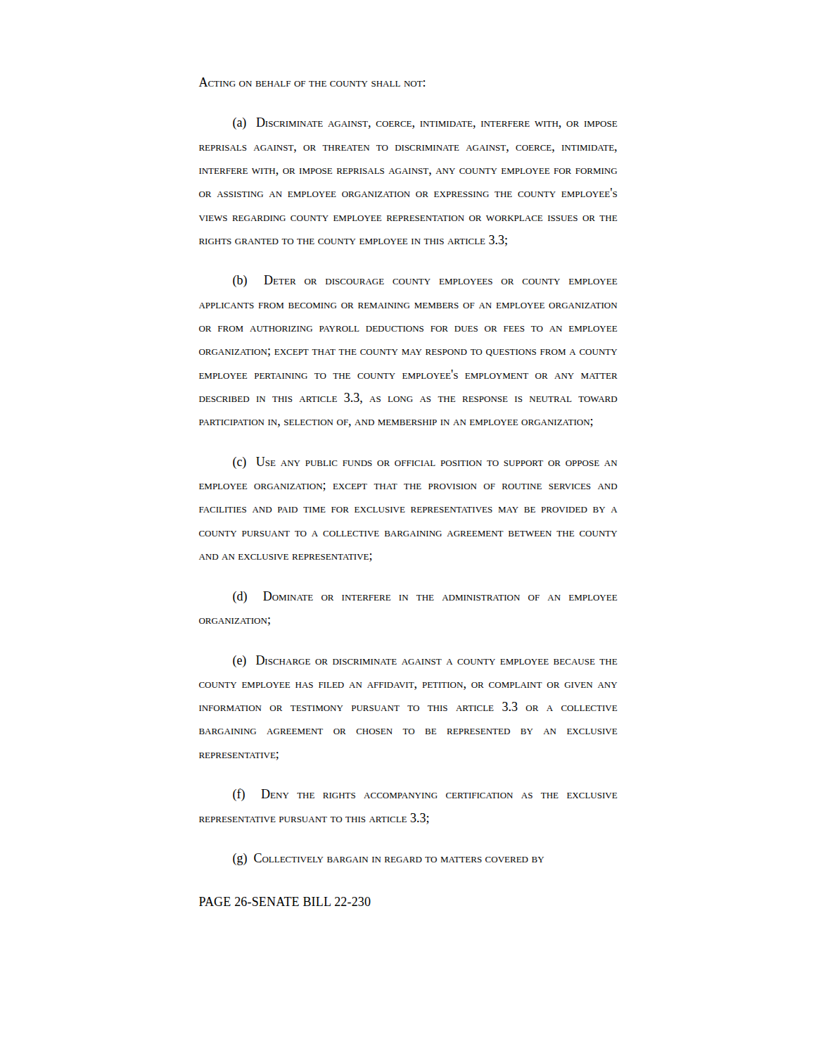Acting on behalf of the county shall not:
(a) Discriminate against, coerce, intimidate, interfere with, or impose reprisals against, or threaten to discriminate against, coerce, intimidate, interfere with, or impose reprisals against, any county employee for forming or assisting an employee organization or expressing the county employee's views regarding county employee representation or workplace issues or the rights granted to the county employee in this article 3.3;
(b) Deter or discourage county employees or county employee applicants from becoming or remaining members of an employee organization or from authorizing payroll deductions for dues or fees to an employee organization; except that the county may respond to questions from a county employee pertaining to the county employee's employment or any matter described in this article 3.3, as long as the response is neutral toward participation in, selection of, and membership in an employee organization;
(c) Use any public funds or official position to support or oppose an employee organization; except that the provision of routine services and facilities and paid time for exclusive representatives may be provided by a county pursuant to a collective bargaining agreement between the county and an exclusive representative;
(d) Dominate or interfere in the administration of an employee organization;
(e) Discharge or discriminate against a county employee because the county employee has filed an affidavit, petition, or complaint or given any information or testimony pursuant to this article 3.3 or a collective bargaining agreement or chosen to be represented by an exclusive representative;
(f) Deny the rights accompanying certification as the exclusive representative pursuant to this article 3.3;
(g) Collectively bargain in regard to matters covered by
PAGE 26-SENATE BILL 22-230